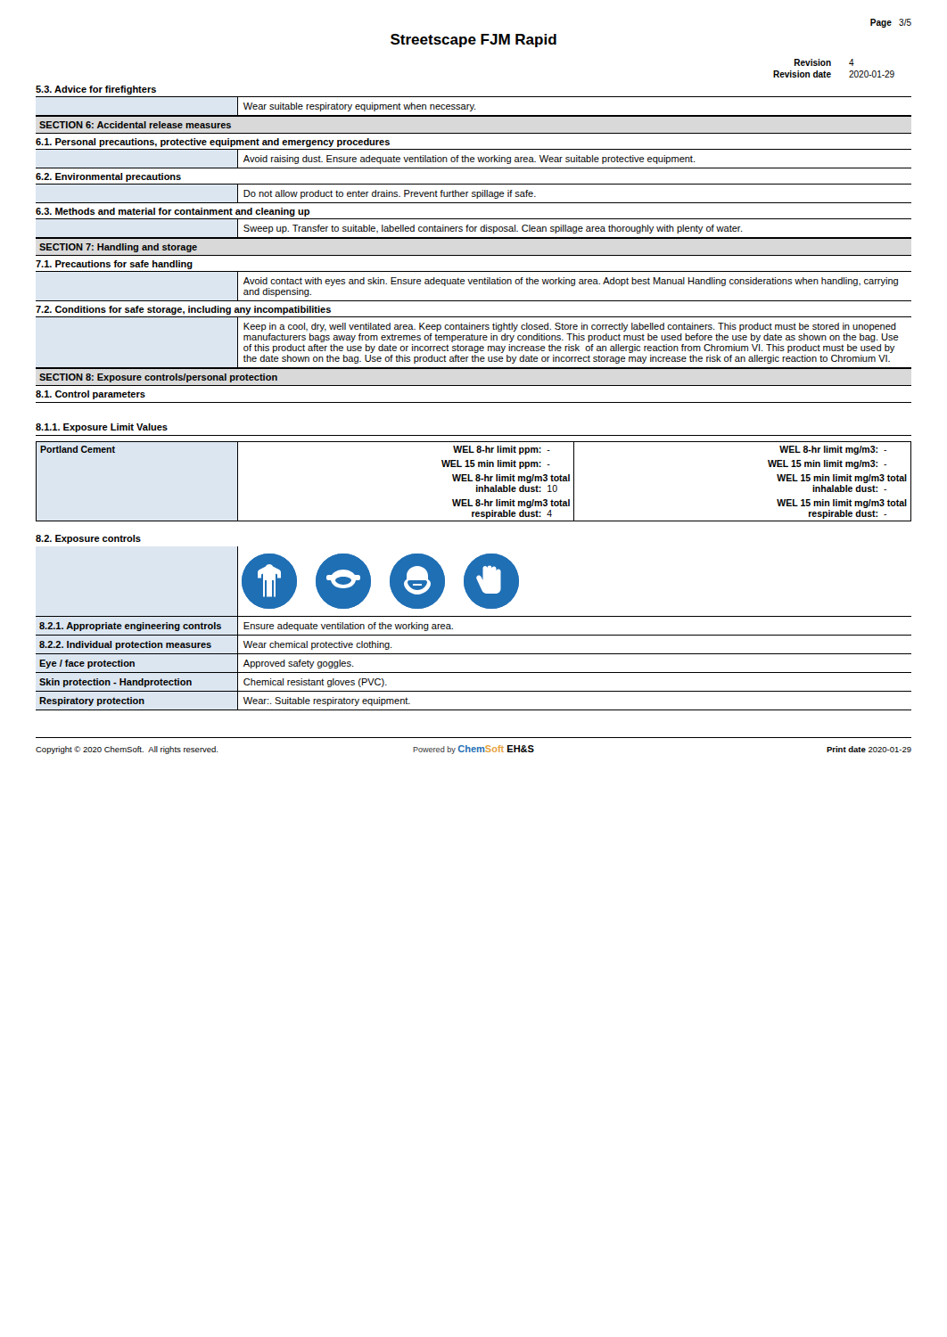Page 3/5
Streetscape FJM Rapid
Revision 4
Revision date 2020-01-29
5.3. Advice for firefighters
Wear suitable respiratory equipment when necessary.
SECTION 6: Accidental release measures
6.1. Personal precautions, protective equipment and emergency procedures
Avoid raising dust. Ensure adequate ventilation of the working area. Wear suitable protective equipment.
6.2. Environmental precautions
Do not allow product to enter drains. Prevent further spillage if safe.
6.3. Methods and material for containment and cleaning up
Sweep up. Transfer to suitable, labelled containers for disposal. Clean spillage area thoroughly with plenty of water.
SECTION 7: Handling and storage
7.1. Precautions for safe handling
Avoid contact with eyes and skin. Ensure adequate ventilation of the working area. Adopt best Manual Handling considerations when handling, carrying and dispensing.
7.2. Conditions for safe storage, including any incompatibilities
Keep in a cool, dry, well ventilated area. Keep containers tightly closed. Store in correctly labelled containers. This product must be stored in unopened manufacturers bags away from extremes of temperature in dry conditions. This product must be used before the use by date as shown on the bag. Use of this product after the use by date or incorrect storage may increase the risk of an allergic reaction from Chromium VI. This product must be used by the date shown on the bag. Use of this product after the use by date or incorrect storage may increase the risk of an allergic reaction to Chromium VI.
SECTION 8: Exposure controls/personal protection
8.1. Control parameters
8.1.1. Exposure Limit Values
| Portland Cement | WEL 8-hr limit ppm: - | WEL 8-hr limit mg/m3: - |
| WEL 15 min limit ppm: - | WEL 15 min limit mg/m3: - |
| WEL 8-hr limit mg/m3 total inhalable dust: 10 | WEL 15 min limit mg/m3 total inhalable dust: - |
| WEL 8-hr limit mg/m3 total respirable dust: 4 | WEL 15 min limit mg/m3 total respirable dust: - |
8.2. Exposure controls
8.2.1. Appropriate engineering controls
Ensure adequate ventilation of the working area.
8.2.2. Individual protection measures
Wear chemical protective clothing.
Eye / face protection
Approved safety goggles.
Skin protection - Handprotection
Chemical resistant gloves (PVC).
Respiratory protection
Wear:. Suitable respiratory equipment.
Copyright © 2020 ChemSoft. All rights reserved.
Powered by Chem Soft EH&S
Print date 2020-01-29